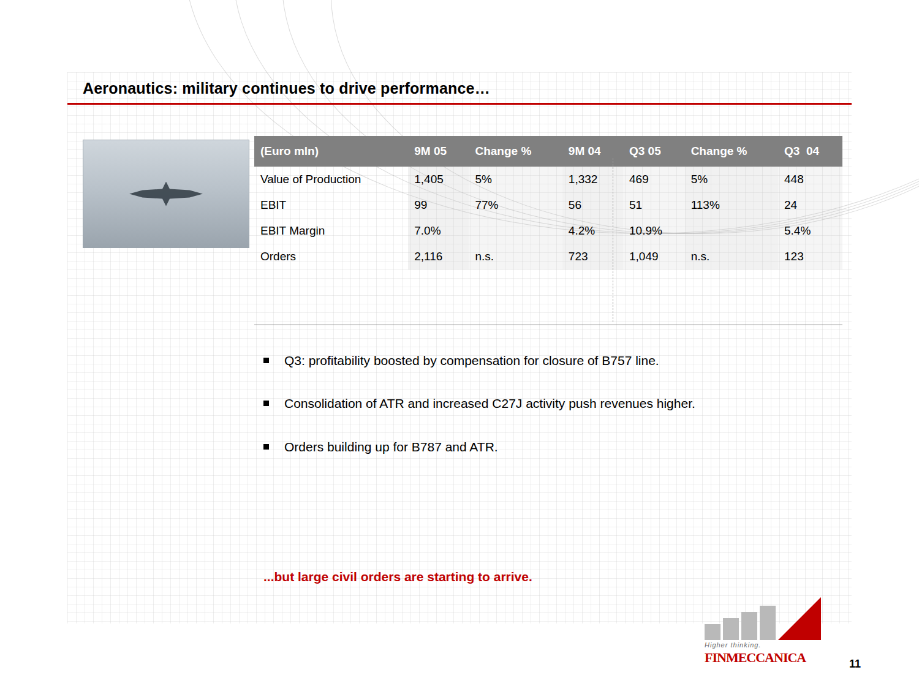Aeronautics: military continues to drive performance…
| (Euro mln) | 9M 05 | Change % | 9M 04 | Q3 05 | Change % | Q3 04 |
| --- | --- | --- | --- | --- | --- | --- |
| Value of Production | 1,405 | 5% | 1,332 | 469 | 5% | 448 |
| EBIT | 99 | 77% | 56 | 51 | 113% | 24 |
| EBIT Margin | 7.0% | | 4.2% | 10.9% | | 5.4% |
| Orders | 2,116 | n.s. | 723 | 1,049 | n.s. | 123 |
Q3: profitability boosted by compensation for closure of B757 line.
Consolidation of ATR and increased C27J activity push revenues higher.
Orders building up for B787 and ATR.
...but large civil orders are starting to arrive.
Higher thinking.
FINMECCANICA
11